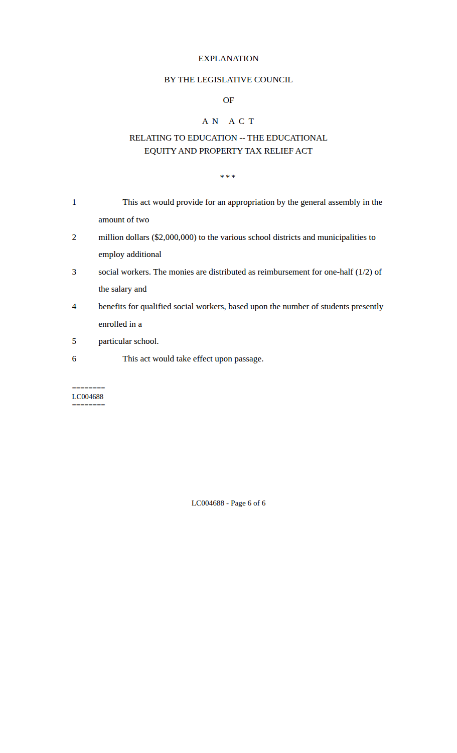EXPLANATION
BY THE LEGISLATIVE COUNCIL
OF
A N A C T
RELATING TO EDUCATION -- THE EDUCATIONAL EQUITY AND PROPERTY TAX RELIEF ACT
***
| 1 | This act would provide for an appropriation by the general assembly in the amount of two |
| 2 | million dollars ($2,000,000) to the various school districts and municipalities to employ additional |
| 3 | social workers. The monies are distributed as reimbursement for one-half (1/2) of the salary and |
| 4 | benefits for qualified social workers, based upon the number of students presently enrolled in a |
| 5 | particular school. |
| 6 | This act would take effect upon passage. |
========
LC004688
========
LC004688 - Page 6 of 6